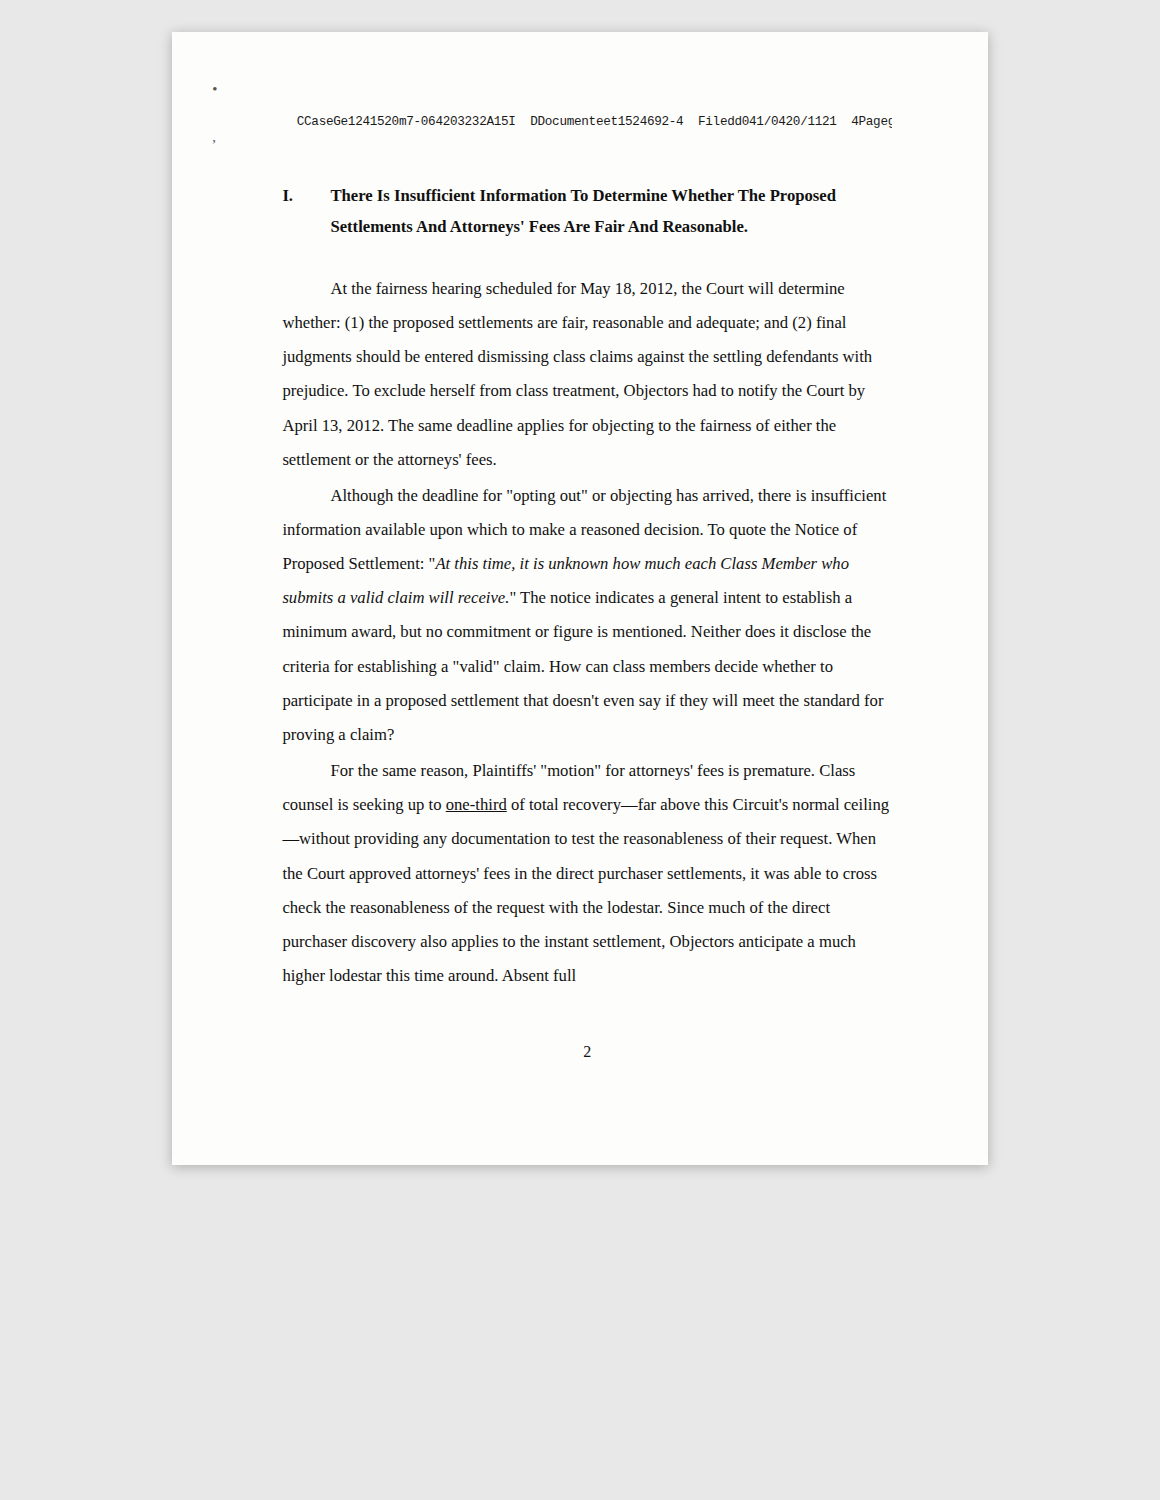•
,
CCaseGe1241520m7-0​6​4​2​0​3​2​3​2​A​1​5​I DDocument​e​e​t​1​5​2​4​6​9​2​-4 F​i​l​e​d​d​0​4​1​/​0​4​2​0​/​1​1​2​1 4​P​a​g​e​g​e​2​2​3 6​o​f​f 2​7
I. There Is Insufficient Information To Determine Whether The Proposed Settlements And Attorneys' Fees Are Fair And Reasonable.
At the fairness hearing scheduled for May 18, 2012, the Court will determine whether: (1) the proposed settlements are fair, reasonable and adequate; and (2) final judgments should be entered dismissing class claims against the settling defendants with prejudice. To exclude herself from class treatment, Objectors had to notify the Court by April 13, 2012. The same deadline applies for objecting to the fairness of either the settlement or the attorneys' fees.
Although the deadline for "opting out" or objecting has arrived, there is insufficient information available upon which to make a reasoned decision. To quote the Notice of Proposed Settlement: "At this time, it is unknown how much each Class Member who submits a valid claim will receive." The notice indicates a general intent to establish a minimum award, but no commitment or figure is mentioned. Neither does it disclose the criteria for establishing a "valid" claim. How can class members decide whether to participate in a proposed settlement that doesn't even say if they will meet the standard for proving a claim?
For the same reason, Plaintiffs' "motion" for attorneys' fees is premature. Class counsel is seeking up to one-third of total recovery—far above this Circuit's normal ceiling—without providing any documentation to test the reasonableness of their request. When the Court approved attorneys' fees in the direct purchaser settlements, it was able to cross check the reasonableness of the request with the lodestar. Since much of the direct purchaser discovery also applies to the instant settlement, Objectors anticipate a much higher lodestar this time around. Absent full
2